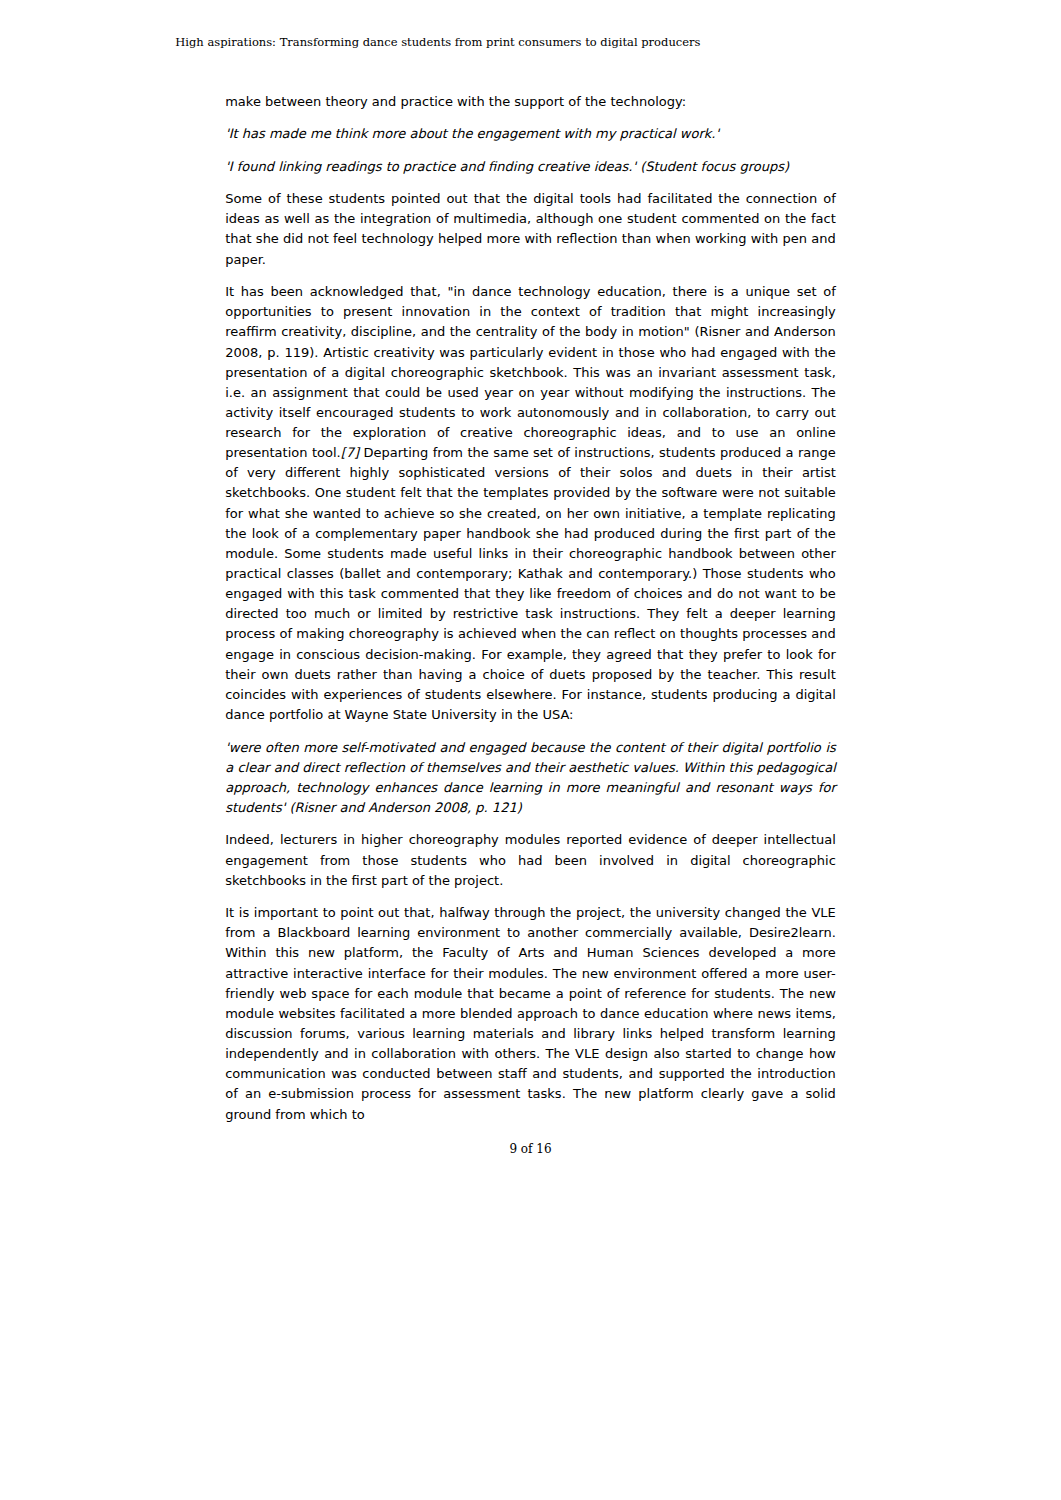High aspirations: Transforming dance students from print consumers to digital producers
make between theory and practice with the support of the technology:
'It has made me think more about the engagement with my practical work.'
'I found linking readings to practice and finding creative ideas.' (Student focus groups)
Some of these students pointed out that the digital tools had facilitated the connection of ideas as well as the integration of multimedia, although one student commented on the fact that she did not feel technology helped more with reflection than when working with pen and paper.
It has been acknowledged that, "in dance technology education, there is a unique set of opportunities to present innovation in the context of tradition that might increasingly reaffirm creativity, discipline, and the centrality of the body in motion" (Risner and Anderson 2008, p. 119). Artistic creativity was particularly evident in those who had engaged with the presentation of a digital choreographic sketchbook. This was an invariant assessment task, i.e. an assignment that could be used year on year without modifying the instructions. The activity itself encouraged students to work autonomously and in collaboration, to carry out research for the exploration of creative choreographic ideas, and to use an online presentation tool.[7] Departing from the same set of instructions, students produced a range of very different highly sophisticated versions of their solos and duets in their artist sketchbooks. One student felt that the templates provided by the software were not suitable for what she wanted to achieve so she created, on her own initiative, a template replicating the look of a complementary paper handbook she had produced during the first part of the module. Some students made useful links in their choreographic handbook between other practical classes (ballet and contemporary; Kathak and contemporary.) Those students who engaged with this task commented that they like freedom of choices and do not want to be directed too much or limited by restrictive task instructions. They felt a deeper learning process of making choreography is achieved when the can reflect on thoughts processes and engage in conscious decision-making. For example, they agreed that they prefer to look for their own duets rather than having a choice of duets proposed by the teacher. This result coincides with experiences of students elsewhere. For instance, students producing a digital dance portfolio at Wayne State University in the USA:
'were often more self-motivated and engaged because the content of their digital portfolio is a clear and direct reflection of themselves and their aesthetic values. Within this pedagogical approach, technology enhances dance learning in more meaningful and resonant ways for students' (Risner and Anderson 2008, p. 121)
Indeed, lecturers in higher choreography modules reported evidence of deeper intellectual engagement from those students who had been involved in digital choreographic sketchbooks in the first part of the project.
It is important to point out that, halfway through the project, the university changed the VLE from a Blackboard learning environment to another commercially available, Desire2learn. Within this new platform, the Faculty of Arts and Human Sciences developed a more attractive interactive interface for their modules. The new environment offered a more user-friendly web space for each module that became a point of reference for students. The new module websites facilitated a more blended approach to dance education where news items, discussion forums, various learning materials and library links helped transform learning independently and in collaboration with others. The VLE design also started to change how communication was conducted between staff and students, and supported the introduction of an e-submission process for assessment tasks. The new platform clearly gave a solid ground from which to
9 of 16